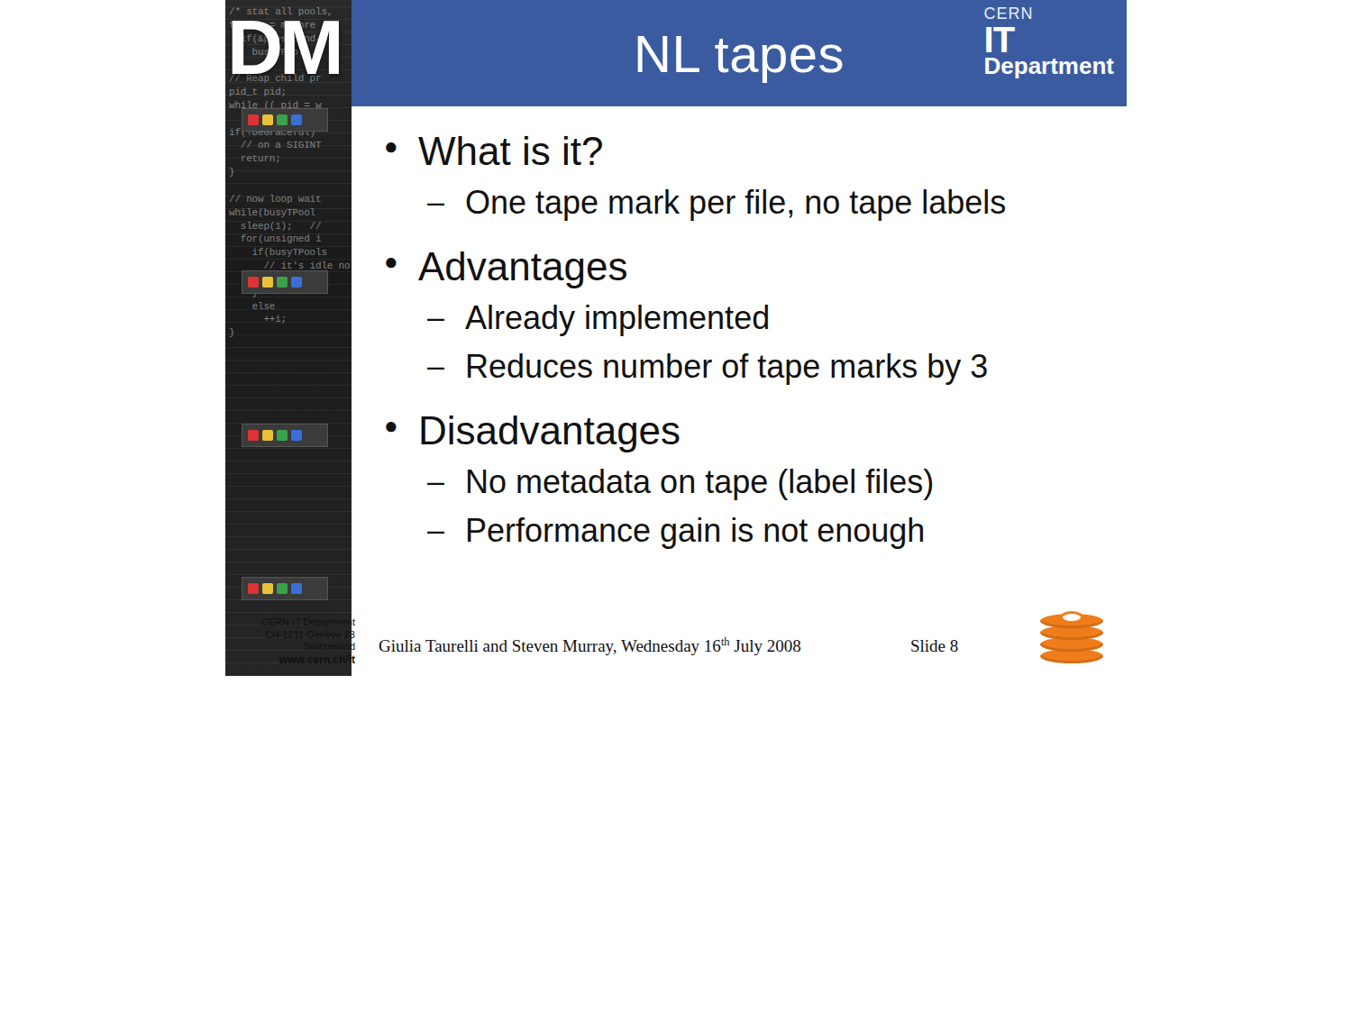/* stat all pools, for(tp = m_thre if(&p->second- busyTPools.p // Reap child pr pid_t pid; while (( pid = w if(!beGraceful) // on a SIGINT return; } // now loop wait while(busyTPool sleep(1); // for(unsigned i if(busyTPools // it's idle no busyTPools. } else ++i; }
DM
NL tapes
CERN
IT
Department
What is it?
One tape mark per file, no tape labels
Advantages
Already implemented
Reduces number of tape marks by 3
Disadvantages
No metadata on tape (label files)
Performance gain is not enough
CERN IT Department
CH-1211 Genève 23
Switzerland
www.cern.ch/it
Giulia Taurelli and Steven Murray, Wednesday 16th July 2008
Slide 8